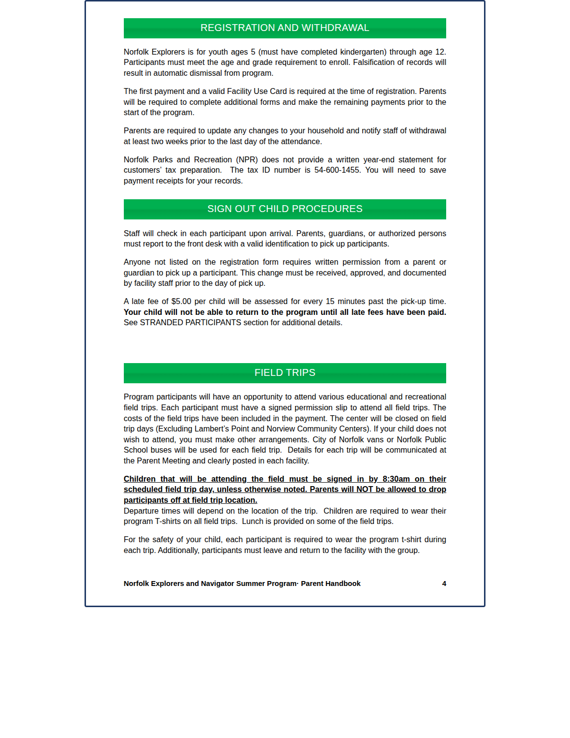REGISTRATION AND WITHDRAWAL
Norfolk Explorers is for youth ages 5 (must have completed kindergarten) through age 12. Participants must meet the age and grade requirement to enroll. Falsification of records will result in automatic dismissal from program.
The first payment and a valid Facility Use Card is required at the time of registration. Parents will be required to complete additional forms and make the remaining payments prior to the start of the program.
Parents are required to update any changes to your household and notify staff of withdrawal at least two weeks prior to the last day of the attendance.
Norfolk Parks and Recreation (NPR) does not provide a written year-end statement for customers’ tax preparation. The tax ID number is 54-600-1455. You will need to save payment receipts for your records.
SIGN OUT CHILD PROCEDURES
Staff will check in each participant upon arrival. Parents, guardians, or authorized persons must report to the front desk with a valid identification to pick up participants.
Anyone not listed on the registration form requires written permission from a parent or guardian to pick up a participant. This change must be received, approved, and documented by facility staff prior to the day of pick up.
A late fee of $5.00 per child will be assessed for every 15 minutes past the pick-up time. Your child will not be able to return to the program until all late fees have been paid. See STRANDED PARTICIPANTS section for additional details.
FIELD TRIPS
Program participants will have an opportunity to attend various educational and recreational field trips. Each participant must have a signed permission slip to attend all field trips. The costs of the field trips have been included in the payment. The center will be closed on field trip days (Excluding Lambert’s Point and Norview Community Centers). If your child does not wish to attend, you must make other arrangements. City of Norfolk vans or Norfolk Public School buses will be used for each field trip. Details for each trip will be communicated at the Parent Meeting and clearly posted in each facility.
Children that will be attending the field must be signed in by 8:30am on their scheduled field trip day, unless otherwise noted. Parents will NOT be allowed to drop participants off at field trip location.
Departure times will depend on the location of the trip. Children are required to wear their program T-shirts on all field trips. Lunch is provided on some of the field trips.
For the safety of your child, each participant is required to wear the program t-shirt during each trip. Additionally, participants must leave and return to the facility with the group.
Norfolk Explorers and Navigator Summer Program· Parent Handbook 4